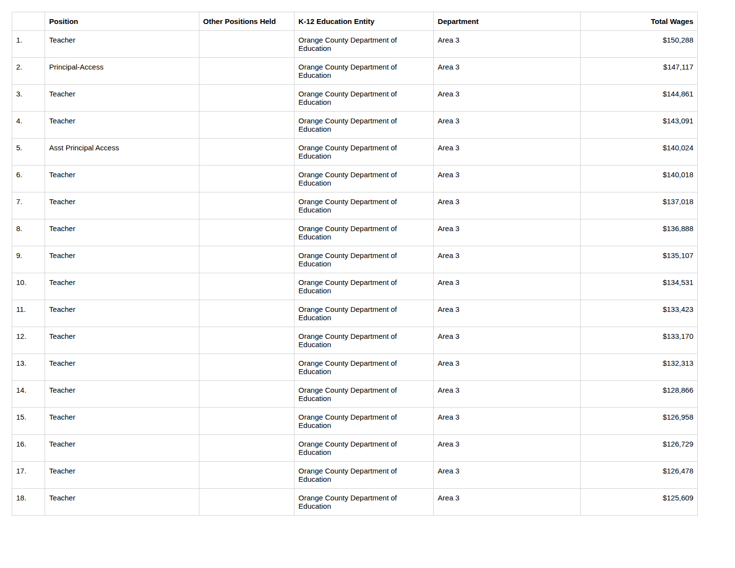| | Position | Other Positions Held | K-12 Education Entity | Department | Total Wages |
| --- | --- | --- | --- | --- | --- |
| 1. | Teacher | | Orange County Department of Education | Area 3 | $150,288 |
| 2. | Principal-Access | | Orange County Department of Education | Area 3 | $147,117 |
| 3. | Teacher | | Orange County Department of Education | Area 3 | $144,861 |
| 4. | Teacher | | Orange County Department of Education | Area 3 | $143,091 |
| 5. | Asst Principal Access | | Orange County Department of Education | Area 3 | $140,024 |
| 6. | Teacher | | Orange County Department of Education | Area 3 | $140,018 |
| 7. | Teacher | | Orange County Department of Education | Area 3 | $137,018 |
| 8. | Teacher | | Orange County Department of Education | Area 3 | $136,888 |
| 9. | Teacher | | Orange County Department of Education | Area 3 | $135,107 |
| 10. | Teacher | | Orange County Department of Education | Area 3 | $134,531 |
| 11. | Teacher | | Orange County Department of Education | Area 3 | $133,423 |
| 12. | Teacher | | Orange County Department of Education | Area 3 | $133,170 |
| 13. | Teacher | | Orange County Department of Education | Area 3 | $132,313 |
| 14. | Teacher | | Orange County Department of Education | Area 3 | $128,866 |
| 15. | Teacher | | Orange County Department of Education | Area 3 | $126,958 |
| 16. | Teacher | | Orange County Department of Education | Area 3 | $126,729 |
| 17. | Teacher | | Orange County Department of Education | Area 3 | $126,478 |
| 18. | Teacher | | Orange County Department of Education | Area 3 | $125,609 |